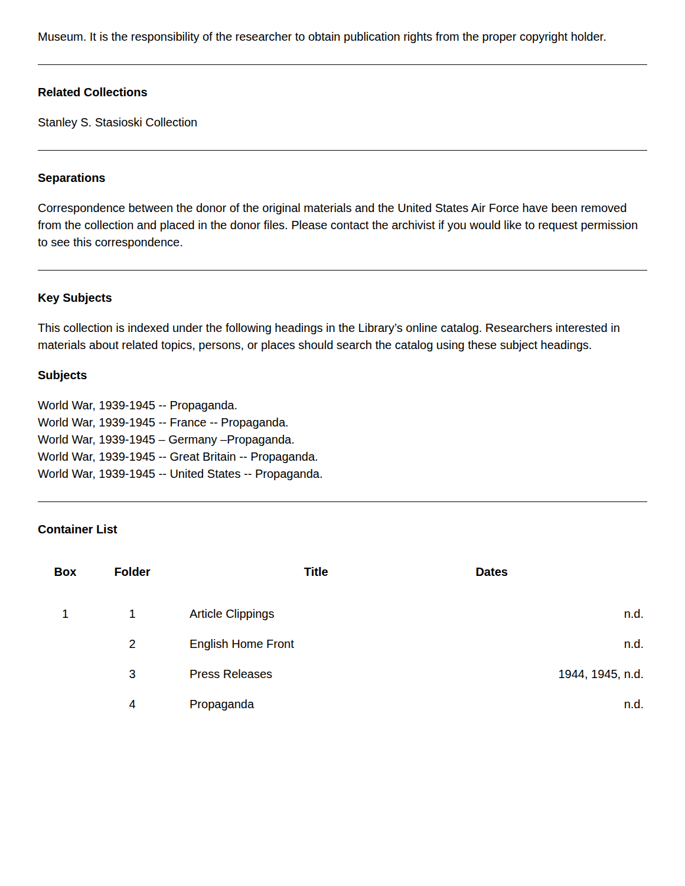Museum. It is the responsibility of the researcher to obtain publication rights from the proper copyright holder.
Related Collections
Stanley S. Stasioski Collection
Separations
Correspondence between the donor of the original materials and the United States Air Force have been removed from the collection and placed in the donor files. Please contact the archivist if you would like to request permission to see this correspondence.
Key Subjects
This collection is indexed under the following headings in the Library’s online catalog. Researchers interested in materials about related topics, persons, or places should search the catalog using these subject headings.
Subjects
World War, 1939-1945 -- Propaganda.
World War, 1939-1945 -- France -- Propaganda.
World War, 1939-1945 – Germany –Propaganda.
World War, 1939-1945 -- Great Britain -- Propaganda.
World War, 1939-1945 -- United States -- Propaganda.
Container List
| Box | Folder | Title | Dates |
| --- | --- | --- | --- |
| 1 | 1 | Article Clippings | n.d. |
| | 2 | English Home Front | n.d. |
| | 3 | Press Releases | 1944, 1945, n.d. |
| | 4 | Propaganda | n.d. |